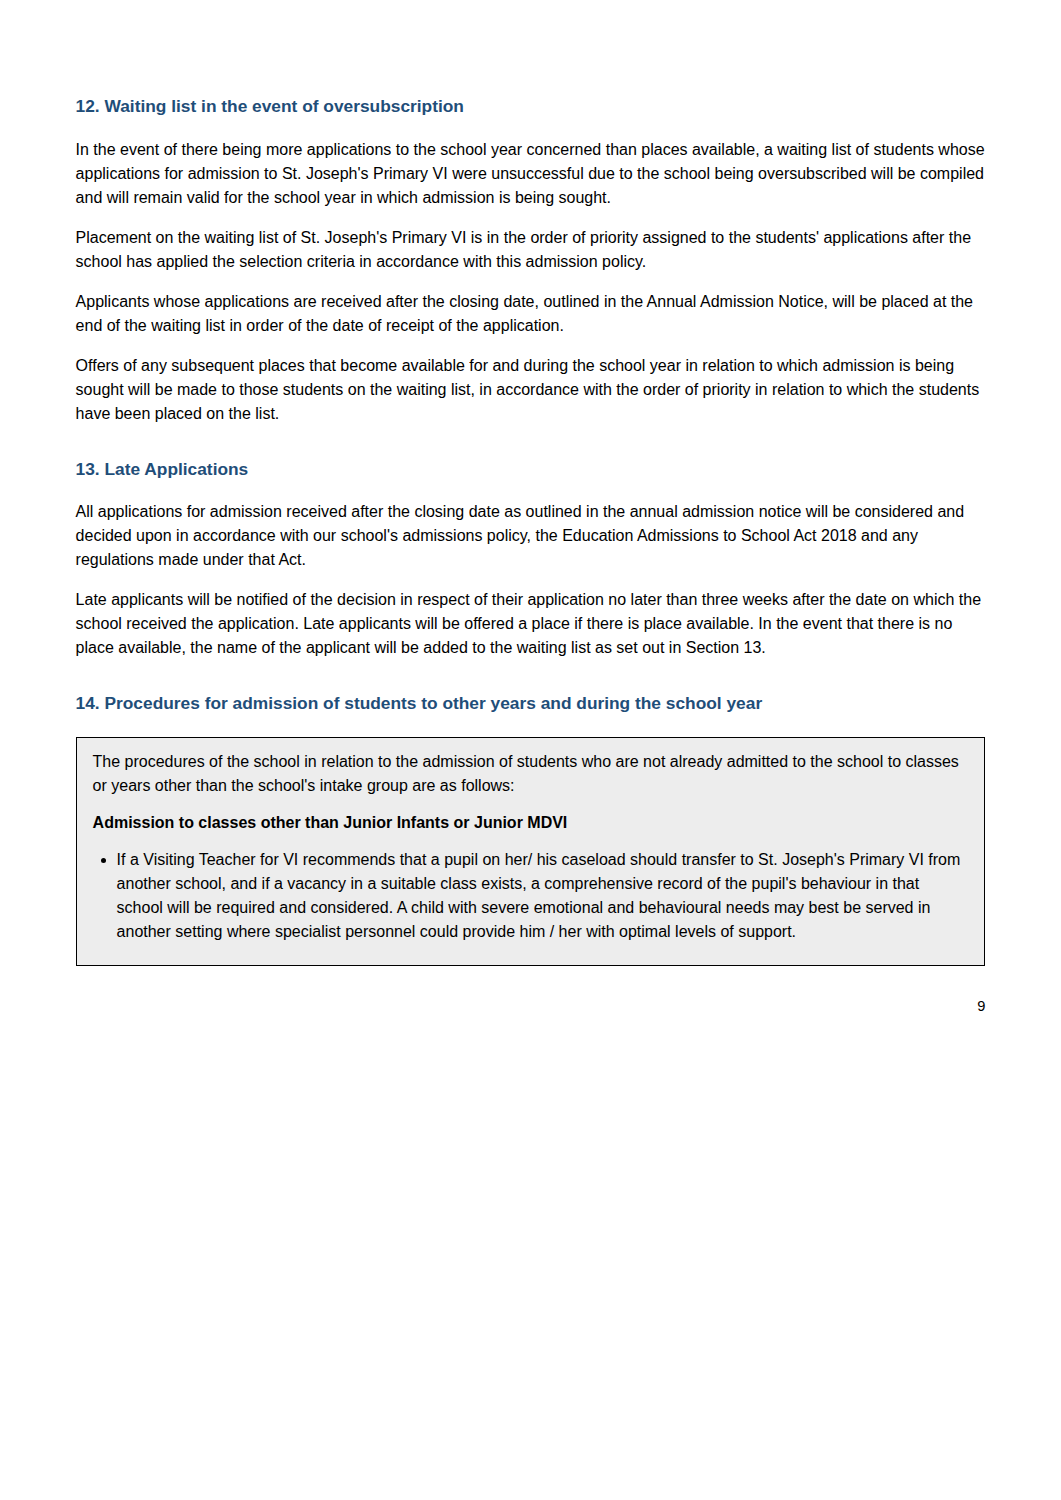12. Waiting list in the event of oversubscription
In the event of there being more applications to the school year concerned than places available, a waiting list of students whose applications for admission to St. Joseph's Primary VI were unsuccessful due to the school being oversubscribed will be compiled and will remain valid for the school year in which admission is being sought.
Placement on the waiting list of St. Joseph's Primary VI is in the order of priority assigned to the students' applications after the school has applied the selection criteria in accordance with this admission policy.
Applicants whose applications are received after the closing date, outlined in the Annual Admission Notice, will be placed at the end of the waiting list in order of the date of receipt of the application.
Offers of any subsequent places that become available for and during the school year in relation to which admission is being sought will be made to those students on the waiting list, in accordance with the order of priority in relation to which the students have been placed on the list.
13. Late Applications
All applications for admission received after the closing date as outlined in the annual admission notice will be considered and decided upon in accordance with our school's admissions policy, the Education Admissions to School Act 2018 and any regulations made under that Act.
Late applicants will be notified of the decision in respect of their application no later than three weeks after the date on which the school received the application. Late applicants will be offered a place if there is place available. In the event that there is no place available, the name of the applicant will be added to the waiting list as set out in Section 13.
14. Procedures for admission of students to other years and during the school year
The procedures of the school in relation to the admission of students who are not already admitted to the school to classes or years other than the school's intake group are as follows:
Admission to classes other than Junior Infants or Junior MDVI
If a Visiting Teacher for VI recommends that a pupil on her/ his caseload should transfer to St. Joseph's Primary VI from another school, and if a vacancy in a suitable class exists, a comprehensive record of the pupil's behaviour in that school will be required and considered. A child with severe emotional and behavioural needs may best be served in another setting where specialist personnel could provide him / her with optimal levels of support.
9